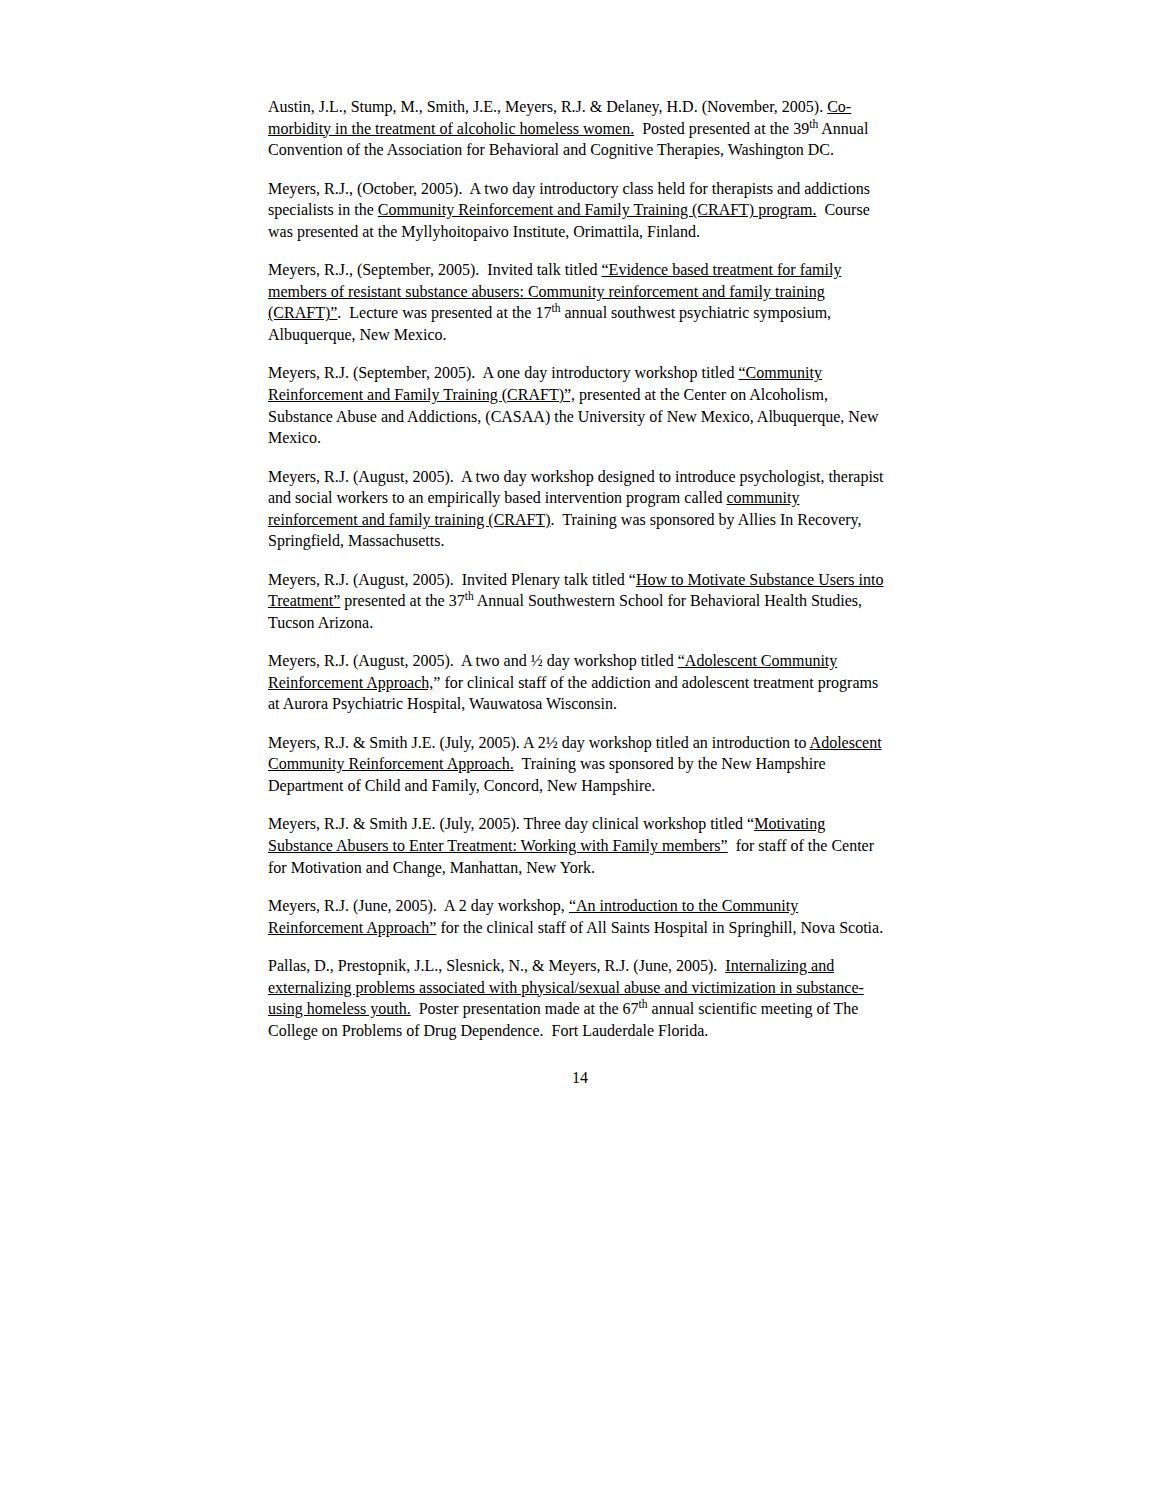Austin, J.L., Stump, M., Smith, J.E., Meyers, R.J. & Delaney, H.D. (November, 2005). Co-morbidity in the treatment of alcoholic homeless women. Posted presented at the 39th Annual Convention of the Association for Behavioral and Cognitive Therapies, Washington DC.
Meyers, R.J., (October, 2005). A two day introductory class held for therapists and addictions specialists in the Community Reinforcement and Family Training (CRAFT) program. Course was presented at the Myllyhoitopaivo Institute, Orimattila, Finland.
Meyers, R.J., (September, 2005). Invited talk titled “Evidence based treatment for family members of resistant substance abusers: Community reinforcement and family training (CRAFT)”. Lecture was presented at the 17th annual southwest psychiatric symposium, Albuquerque, New Mexico.
Meyers, R.J. (September, 2005). A one day introductory workshop titled “Community Reinforcement and Family Training (CRAFT)”, presented at the Center on Alcoholism, Substance Abuse and Addictions, (CASAA) the University of New Mexico, Albuquerque, New Mexico.
Meyers, R.J. (August, 2005). A two day workshop designed to introduce psychologist, therapist and social workers to an empirically based intervention program called community reinforcement and family training (CRAFT). Training was sponsored by Allies In Recovery, Springfield, Massachusetts.
Meyers, R.J. (August, 2005). Invited Plenary talk titled “How to Motivate Substance Users into Treatment” presented at the 37th Annual Southwestern School for Behavioral Health Studies, Tucson Arizona.
Meyers, R.J. (August, 2005). A two and ½ day workshop titled “Adolescent Community Reinforcement Approach,” for clinical staff of the addiction and adolescent treatment programs at Aurora Psychiatric Hospital, Wauwatosa Wisconsin.
Meyers, R.J. & Smith J.E. (July, 2005). A 2½ day workshop titled an introduction to Adolescent Community Reinforcement Approach. Training was sponsored by the New Hampshire Department of Child and Family, Concord, New Hampshire.
Meyers, R.J. & Smith J.E. (July, 2005). Three day clinical workshop titled “Motivating Substance Abusers to Enter Treatment: Working with Family members” for staff of the Center for Motivation and Change, Manhattan, New York.
Meyers, R.J. (June, 2005). A 2 day workshop, “An introduction to the Community Reinforcement Approach” for the clinical staff of All Saints Hospital in Springhill, Nova Scotia.
Pallas, D., Prestopnik, J.L., Slesnick, N., & Meyers, R.J. (June, 2005). Internalizing and externalizing problems associated with physical/sexual abuse and victimization in substance-using homeless youth. Poster presentation made at the 67th annual scientific meeting of The College on Problems of Drug Dependence. Fort Lauderdale Florida.
14